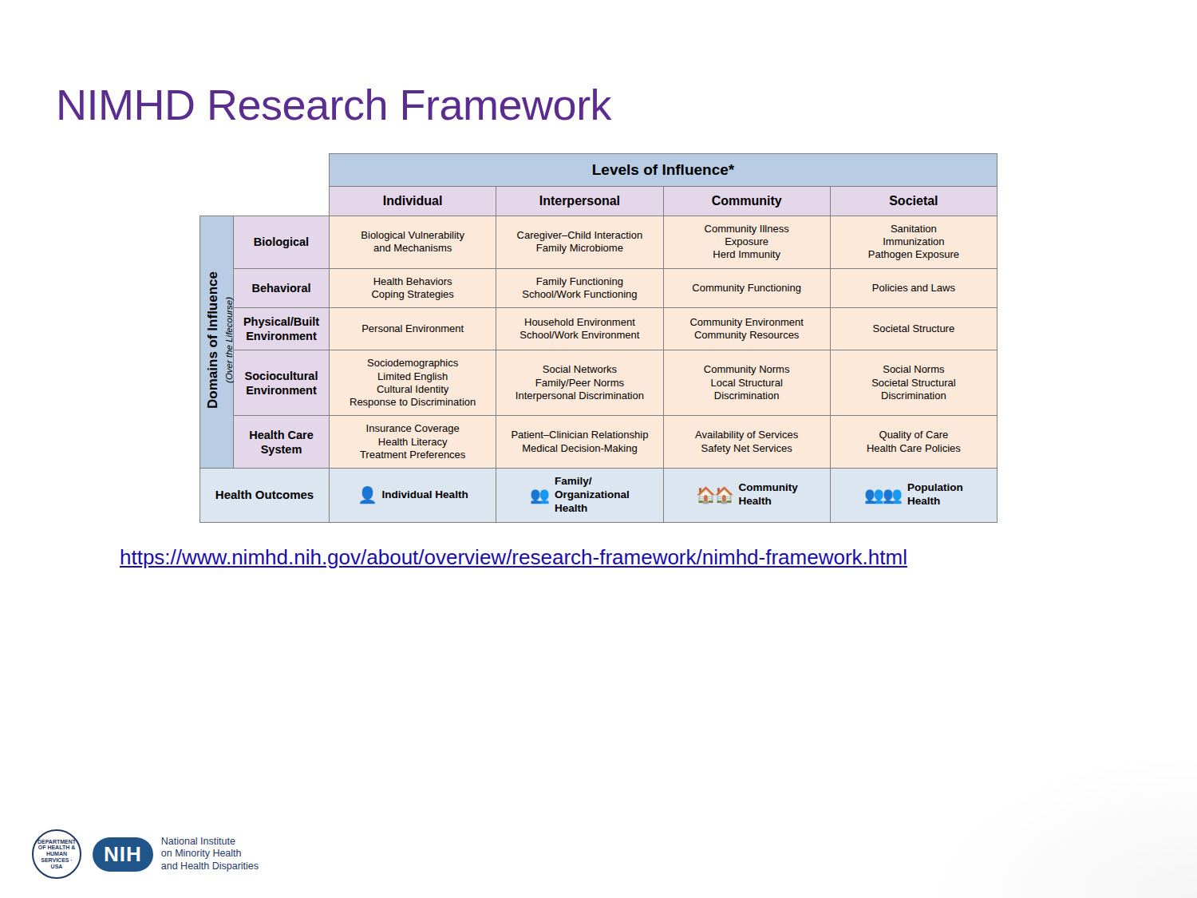NIMHD Research Framework
| | | Levels of Influence* |
| --- | --- | --- |
| Individual | Interpersonal | Community | Societal |
| Domains of Influence (Over the Lifecourse) | Biological | Biological Vulnerability and Mechanisms | Caregiver–Child Interaction Family Microbiome | Community Illness Exposure Herd Immunity | Sanitation Immunization Pathogen Exposure |
| Behavioral | Health Behaviors Coping Strategies | Family Functioning School/Work Functioning | Community Functioning | Policies and Laws |
| Physical/Built Environment | Personal Environment | Household Environment School/Work Environment | Community Environment Community Resources | Societal Structure |
| Sociocultural Environment | Sociodemographics Limited English Cultural Identity Response to Discrimination | Social Networks Family/Peer Norms Interpersonal Discrimination | Community Norms Local Structural Discrimination | Social Norms Societal Structural Discrimination |
| Health Care System | Insurance Coverage Health Literacy Treatment Preferences | Patient–Clinician Relationship Medical Decision-Making | Availability of Services Safety Net Services | Quality of Care Health Care Policies |
| Health Outcomes | 👤 Individual Health | 👥 Family/ Organizational Health | 🏠🏠 Community Health | 👥👥 Population Health |
https://www.nimhd.nih.gov/about/overview/research-framework/nimhd-framework.html
DEPARTMENT OF HEALTH & HUMAN SERVICES · USA
NIH National Institute
on Minority Health
and Health Disparities